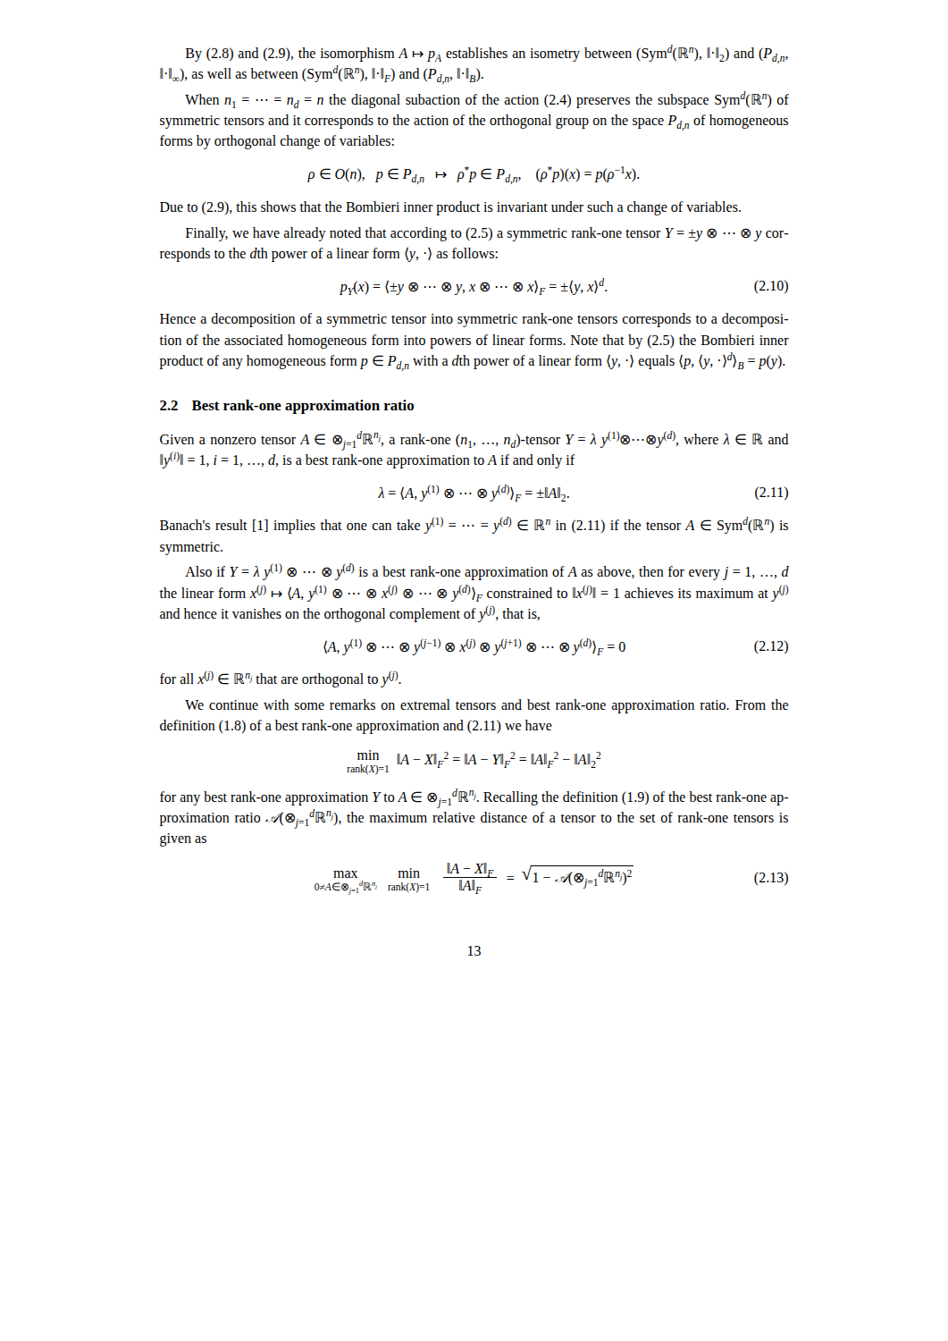By (2.8) and (2.9), the isomorphism A ↦ pA establishes an isometry between (Symd(ℝn), ‖·‖2) and (Pd,n, ‖·‖∞), as well as between (Symd(ℝn), ‖·‖F) and (Pd,n, ‖·‖B).
When n1 = ⋯ = nd = n the diagonal subaction of the action (2.4) preserves the subspace Symd(ℝn) of symmetric tensors and it corresponds to the action of the orthogonal group on the space Pd,n of homogeneous forms by orthogonal change of variables:
ρ ∈ O(n), p ∈ Pd,n ↦ ρ*p ∈ Pd,n, (ρ*p)(x) = p(ρ−1x).
Due to (2.9), this shows that the Bombieri inner product is invariant under such a change of variables.
Finally, we have already noted that according to (2.5) a symmetric rank-one tensor Y = ±y ⊗ ⋯ ⊗ y corresponds to the dth power of a linear form ⟨y, ·⟩ as follows:
pY(x) = ⟨±y ⊗ ⋯ ⊗ y, x ⊗ ⋯ ⊗ x⟩F = ±⟨y, x⟩d. (2.10)
Hence a decomposition of a symmetric tensor into symmetric rank-one tensors corresponds to a decomposition of the associated homogeneous form into powers of linear forms. Note that by (2.5) the Bombieri inner product of any homogeneous form p ∈ Pd,n with a dth power of a linear form ⟨y, ·⟩ equals ⟨p, ⟨y, ·⟩d⟩B = p(y).
2.2 Best rank-one approximation ratio
Given a nonzero tensor A ∈ ⊗j=1dℝnj, a rank-one (n1, …, nd)-tensor Y = λ y(1)⊗⋯⊗y(d), where λ ∈ ℝ and ‖y(i)‖ = 1, i = 1, …, d, is a best rank-one approximation to A if and only if
λ = ⟨A, y(1) ⊗ ⋯ ⊗ y(d)⟩F = ±‖A‖2. (2.11)
Banach's result [1] implies that one can take y(1) = ⋯ = y(d) ∈ ℝn in (2.11) if the tensor A ∈ Symd(ℝn) is symmetric.
Also if Y = λ y(1) ⊗ ⋯ ⊗ y(d) is a best rank-one approximation of A as above, then for every j = 1, …, d the linear form x(j) ↦ ⟨A, y(1) ⊗ ⋯ ⊗ x(j) ⊗ ⋯ ⊗ y(d)⟩F constrained to ‖x(j)‖ = 1 achieves its maximum at y(j) and hence it vanishes on the orthogonal complement of y(j), that is,
⟨A, y(1) ⊗ ⋯ ⊗ y(j−1) ⊗ x(j) ⊗ y(j+1) ⊗ ⋯ ⊗ y(d)⟩F = 0 (2.12)
for all x(j) ∈ ℝnj that are orthogonal to y(j).
We continue with some remarks on extremal tensors and best rank-one approximation ratio. From the definition (1.8) of a best rank-one approximation and (2.11) we have
min rank(X)=1 ‖A − X‖F2 = ‖A − Y‖F2 = ‖A‖F2 − ‖A‖22
for any best rank-one approximation Y to A ∈ ⊗j=1dℝnj. Recalling the definition (1.9) of the best rank-one approximation ratio 𝒜(⊗j=1dℝnj), the maximum relative distance of a tensor to the set of rank-one tensors is given as
max 0≠A∈⊗j=1dℝnj min rank(X)=1 ‖A − X‖F‖A‖F = 1 − 𝒜(⊗j=1dℝnj)2 (2.13)
13